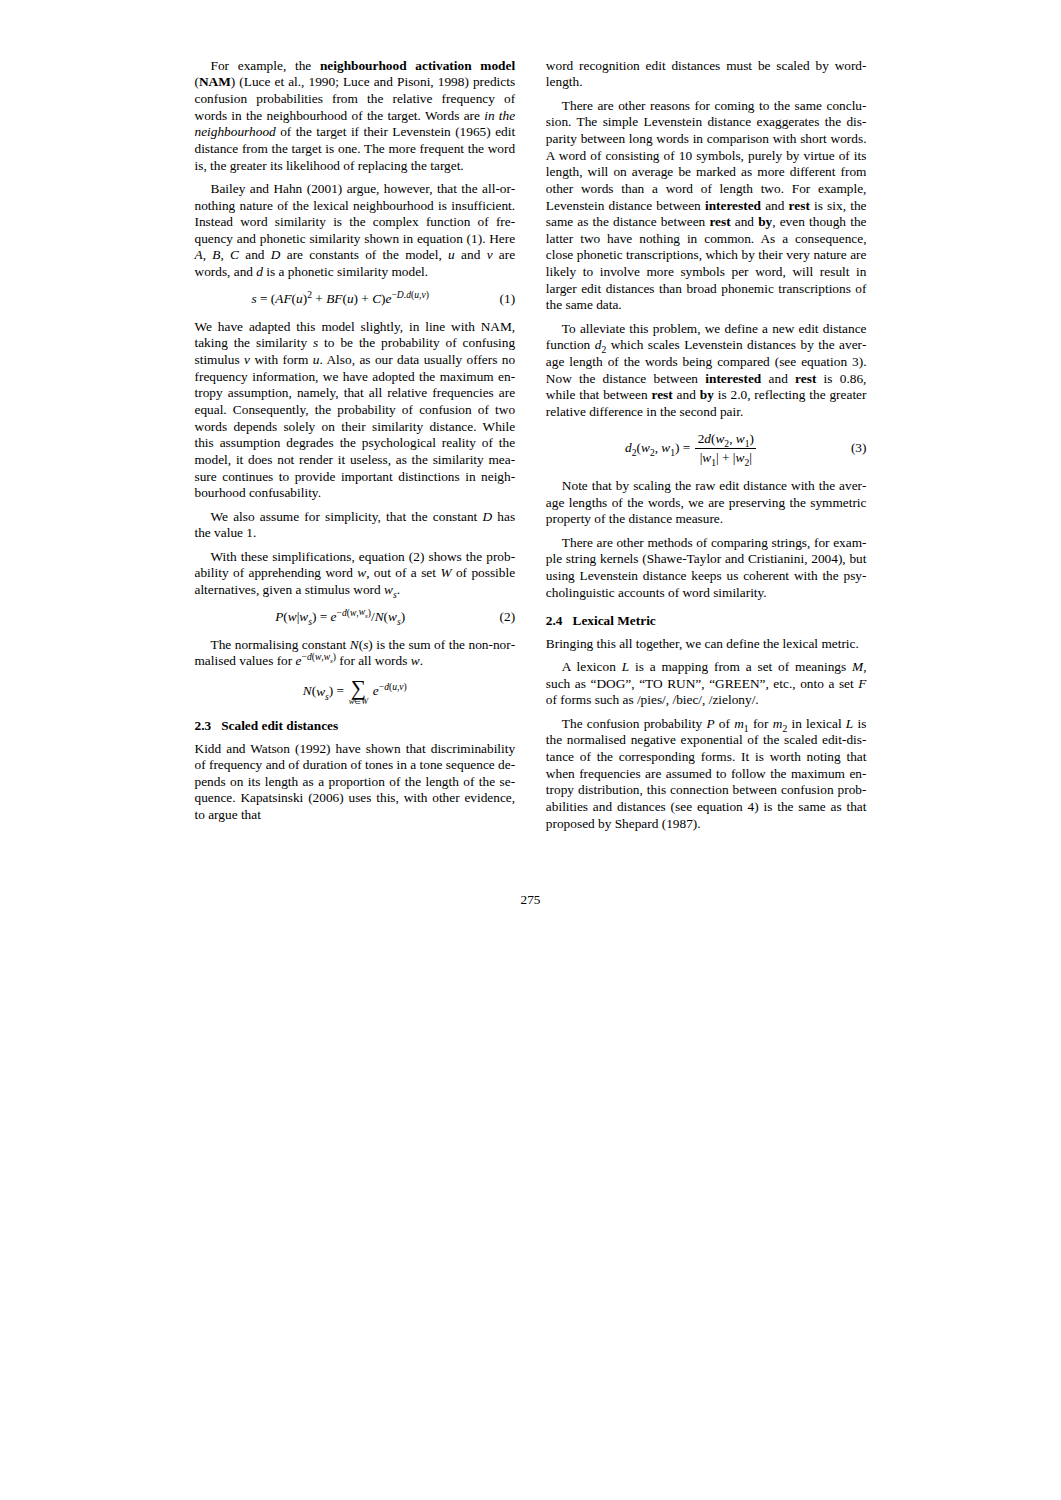For example, the neighbourhood activation model (NAM) (Luce et al., 1990; Luce and Pisoni, 1998) predicts confusion probabilities from the relative frequency of words in the neighbourhood of the target. Words are in the neighbourhood of the target if their Levenstein (1965) edit distance from the target is one. The more frequent the word is, the greater its likelihood of replacing the target.
Bailey and Hahn (2001) argue, however, that the all-or-nothing nature of the lexical neighbourhood is insufficient. Instead word similarity is the complex function of frequency and phonetic similarity shown in equation (1). Here A, B, C and D are constants of the model, u and v are words, and d is a phonetic similarity model.
s = (AF(u)2 + BF(u) + C)e−D.d(u,v)
(1)
We have adapted this model slightly, in line with NAM, taking the similarity s to be the probability of confusing stimulus v with form u. Also, as our data usually offers no frequency information, we have adopted the maximum entropy assumption, namely, that all relative frequencies are equal. Consequently, the probability of confusion of two words depends solely on their similarity distance. While this assumption degrades the psychological reality of the model, it does not render it useless, as the similarity measure continues to provide important distinctions in neighbourhood confusability.
We also assume for simplicity, that the constant D has the value 1.
With these simplifications, equation (2) shows the probability of apprehending word w, out of a set W of possible alternatives, given a stimulus word ws.
P(w|ws) = e−d(w,ws)/N(ws)
(2)
The normalising constant N(s) is the sum of the non-normalised values for e−d(w,ws) for all words w.
N(ws) = ∑w∈W e−d(u,v)
2.3 Scaled edit distances
Kidd and Watson (1992) have shown that discriminability of frequency and of duration of tones in a tone sequence depends on its length as a proportion of the length of the sequence. Kapatsinski (2006) uses this, with other evidence, to argue that
word recognition edit distances must be scaled by word-length.
There are other reasons for coming to the same conclusion. The simple Levenstein distance exaggerates the disparity between long words in comparison with short words. A word of consisting of 10 symbols, purely by virtue of its length, will on average be marked as more different from other words than a word of length two. For example, Levenstein distance between interested and rest is six, the same as the distance between rest and by, even though the latter two have nothing in common. As a consequence, close phonetic transcriptions, which by their very nature are likely to involve more symbols per word, will result in larger edit distances than broad phonemic transcriptions of the same data.
To alleviate this problem, we define a new edit distance function d2 which scales Levenstein distances by the average length of the words being compared (see equation 3). Now the distance between interested and rest is 0.86, while that between rest and by is 2.0, reflecting the greater relative difference in the second pair.
d2(w2, w1) = 2d(w2, w1)|w1| + |w2|
(3)
Note that by scaling the raw edit distance with the average lengths of the words, we are preserving the symmetric property of the distance measure.
There are other methods of comparing strings, for example string kernels (Shawe-Taylor and Cristianini, 2004), but using Levenstein distance keeps us coherent with the psycholinguistic accounts of word similarity.
2.4 Lexical Metric
Bringing this all together, we can define the lexical metric.
A lexicon L is a mapping from a set of meanings M, such as “DOG”, “TO RUN”, “GREEN”, etc., onto a set F of forms such as /pies/, /biec/, /zielony/.
The confusion probability P of m1 for m2 in lexical L is the normalised negative exponential of the scaled edit-distance of the corresponding forms. It is worth noting that when frequencies are assumed to follow the maximum entropy distribution, this connection between confusion probabilities and distances (see equation 4) is the same as that proposed by Shepard (1987).
275